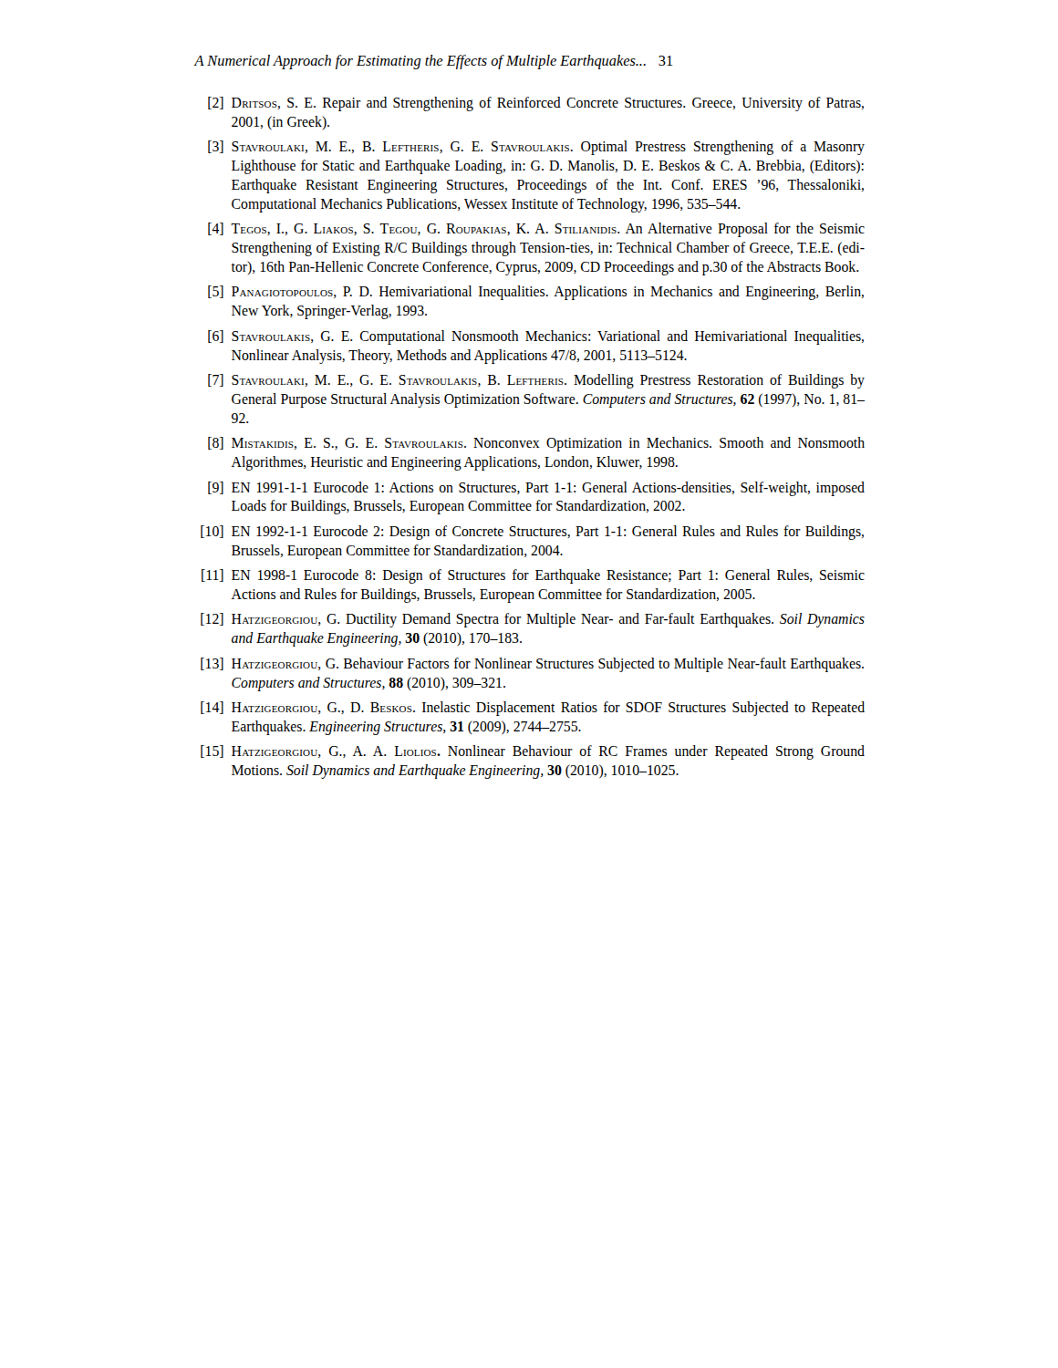A Numerical Approach for Estimating the Effects of Multiple Earthquakes... 31
Dritsos, S. E. Repair and Strengthening of Reinforced Concrete Structures. Greece, University of Patras, 2001, (in Greek).
Stavroulaki, M. E., B. Leftheris, G. E. Stavroulakis. Optimal Prestress Strengthening of a Masonry Lighthouse for Static and Earthquake Loading, in: G. D. Manolis, D. E. Beskos & C. A. Brebbia, (Editors): Earthquake Resistant Engineering Structures, Proceedings of the Int. Conf. ERES ’96, Thessaloniki, Computational Mechanics Publications, Wessex Institute of Technology, 1996, 535–544.
Tegos, I., G. Liakos, S. Tegou, G. Roupakias, K. A. Stilianidis. An Alternative Proposal for the Seismic Strengthening of Existing R/C Buildings through Tension-ties, in: Technical Chamber of Greece, T.E.E. (editor), 16th Pan-Hellenic Concrete Conference, Cyprus, 2009, CD Proceedings and p.30 of the Abstracts Book.
Panagiotopoulos, P. D. Hemivariational Inequalities. Applications in Mechanics and Engineering, Berlin, New York, Springer-Verlag, 1993.
Stavroulakis, G. E. Computational Nonsmooth Mechanics: Variational and Hemivariational Inequalities, Nonlinear Analysis, Theory, Methods and Applications 47/8, 2001, 5113–5124.
Stavroulaki, M. E., G. E. Stavroulakis, B. Leftheris. Modelling Prestress Restoration of Buildings by General Purpose Structural Analysis Optimization Software. Computers and Structures, 62 (1997), No. 1, 81–92.
Mistakidis, E. S., G. E. Stavroulakis. Nonconvex Optimization in Mechanics. Smooth and Nonsmooth Algorithmes, Heuristic and Engineering Applications, London, Kluwer, 1998.
EN 1991-1-1 Eurocode 1: Actions on Structures, Part 1-1: General Actions-densities, Self-weight, imposed Loads for Buildings, Brussels, European Committee for Standardization, 2002.
EN 1992-1-1 Eurocode 2: Design of Concrete Structures, Part 1-1: General Rules and Rules for Buildings, Brussels, European Committee for Standardization, 2004.
EN 1998-1 Eurocode 8: Design of Structures for Earthquake Resistance; Part 1: General Rules, Seismic Actions and Rules for Buildings, Brussels, European Committee for Standardization, 2005.
Hatzigeorgiou, G. Ductility Demand Spectra for Multiple Near- and Far-fault Earthquakes. Soil Dynamics and Earthquake Engineering, 30 (2010), 170–183.
Hatzigeorgiou, G. Behaviour Factors for Nonlinear Structures Subjected to Multiple Near-fault Earthquakes. Computers and Structures, 88 (2010), 309–321.
Hatzigeorgiou, G., D. Beskos. Inelastic Displacement Ratios for SDOF Structures Subjected to Repeated Earthquakes. Engineering Structures, 31 (2009), 2744–2755.
Hatzigeorgiou, G., A. A. Liolios. Nonlinear Behaviour of RC Frames under Repeated Strong Ground Motions. Soil Dynamics and Earthquake Engineering, 30 (2010), 1010–1025.